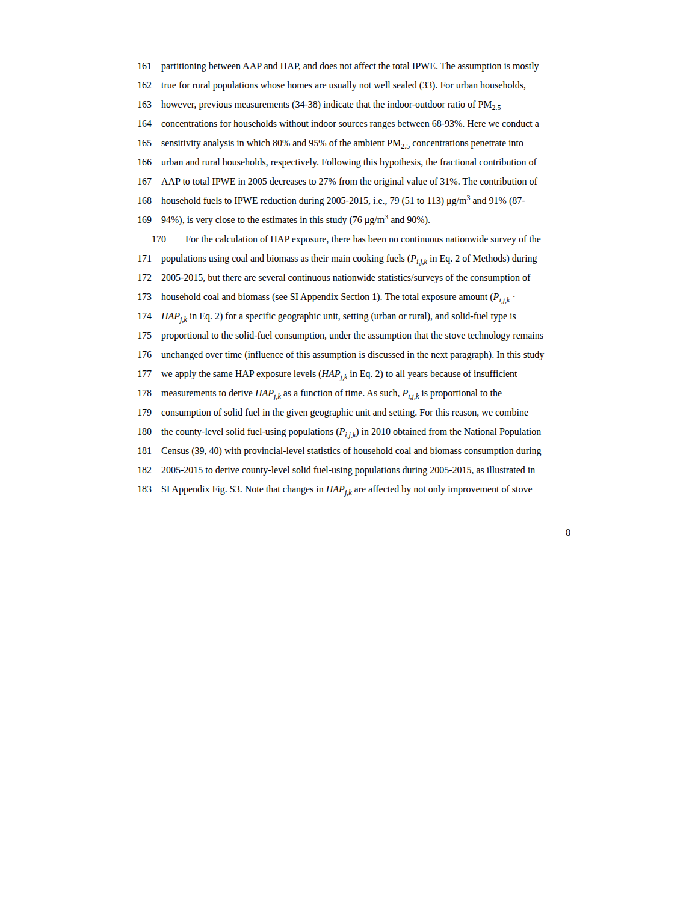partitioning between AAP and HAP, and does not affect the total IPWE. The assumption is mostly
true for rural populations whose homes are usually not well sealed (33). For urban households,
however, previous measurements (34-38) indicate that the indoor-outdoor ratio of PM2.5
concentrations for households without indoor sources ranges between 68-93%. Here we conduct a
sensitivity analysis in which 80% and 95% of the ambient PM2.5 concentrations penetrate into
urban and rural households, respectively. Following this hypothesis, the fractional contribution of
AAP to total IPWE in 2005 decreases to 27% from the original value of 31%. The contribution of
household fuels to IPWE reduction during 2005-2015, i.e., 79 (51 to 113) μg/m3 and 91% (87-
94%), is very close to the estimates in this study (76 μg/m3 and 90%).
For the calculation of HAP exposure, there has been no continuous nationwide survey of the
populations using coal and biomass as their main cooking fuels (Pi,j,k in Eq. 2 of Methods) during
2005-2015, but there are several continuous nationwide statistics/surveys of the consumption of
household coal and biomass (see SI Appendix Section 1). The total exposure amount (Pi,j,k ·
HAPj,k in Eq. 2) for a specific geographic unit, setting (urban or rural), and solid-fuel type is
proportional to the solid-fuel consumption, under the assumption that the stove technology remains
unchanged over time (influence of this assumption is discussed in the next paragraph). In this study
we apply the same HAP exposure levels (HAPj,k in Eq. 2) to all years because of insufficient
measurements to derive HAPj,k as a function of time. As such, Pi,j,k is proportional to the
consumption of solid fuel in the given geographic unit and setting. For this reason, we combine
the county-level solid fuel-using populations (Pi,j,k) in 2010 obtained from the National Population
Census (39, 40) with provincial-level statistics of household coal and biomass consumption during
2005-2015 to derive county-level solid fuel-using populations during 2005-2015, as illustrated in
SI Appendix Fig. S3. Note that changes in HAPj,k are affected by not only improvement of stove
8